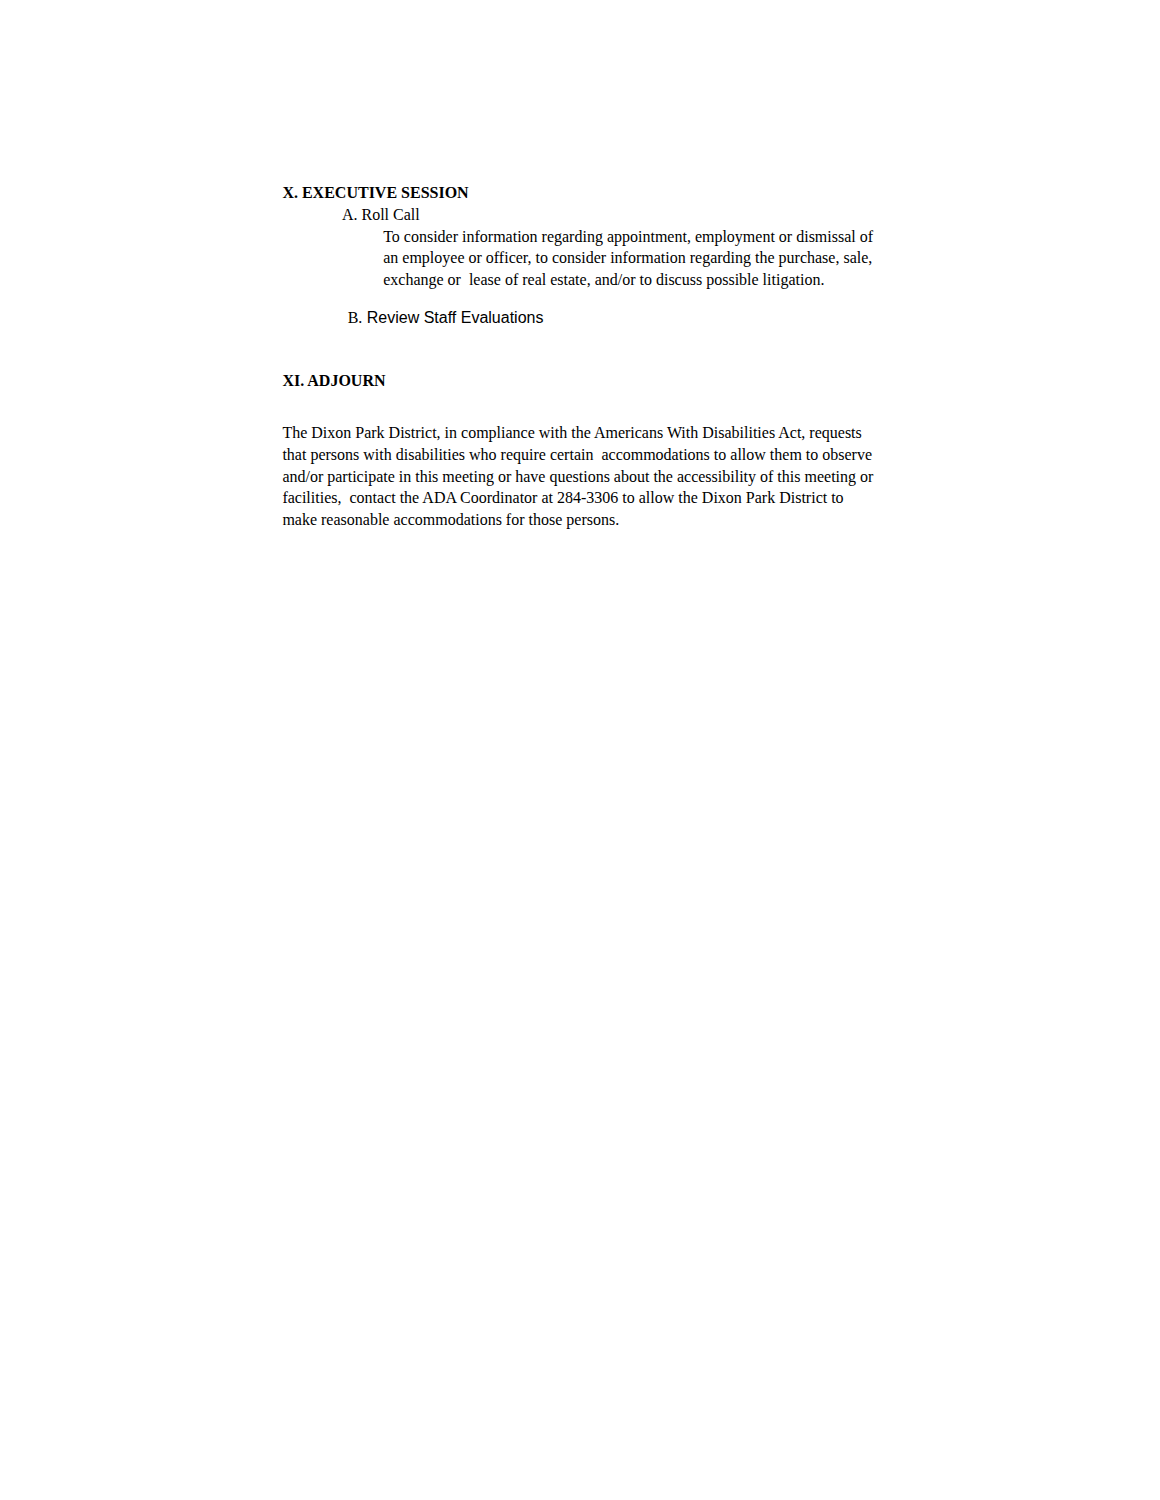X. EXECUTIVE SESSION
A. Roll Call
To consider information regarding appointment, employment or dismissal of an employee or officer, to consider information regarding the purchase, sale, exchange or lease of real estate, and/or to discuss possible litigation.
B. Review Staff Evaluations
XI. ADJOURN
The Dixon Park District, in compliance with the Americans With Disabilities Act, requests that persons with disabilities who require certain accommodations to allow them to observe and/or participate in this meeting or have questions about the accessibility of this meeting or facilities, contact the ADA Coordinator at 284-3306 to allow the Dixon Park District to make reasonable accommodations for those persons.